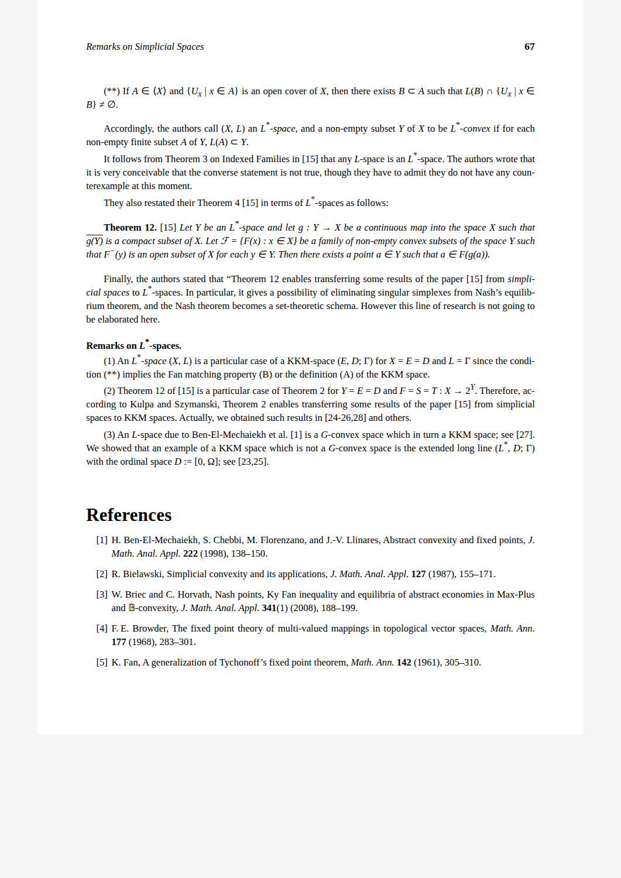Remarks on Simplicial Spaces 67
(**) If A ∈ ⟨X⟩ and {Ux | x ∈ A} is an open cover of X, then there exists B ⊂ A such that L(B) ∩ {Ux | x ∈ B} ≠ ∅.
Accordingly, the authors call (X, L) an L*-space, and a non-empty subset Y of X to be L*-convex if for each non-empty finite subset A of Y, L(A) ⊂ Y.
It follows from Theorem 3 on Indexed Families in [15] that any L-space is an L*-space. The authors wrote that it is very conceivable that the converse statement is not true, though they have to admit they do not have any counterexample at this moment.
They also restated their Theorem 4 [15] in terms of L*-spaces as follows:
Theorem 12. [15] Let Y be an L*-space and let g : Y → X be a continuous map into the space X such that g(Y) is a compact subset of X. Let ℱ = {F(x) : x ∈ X} be a family of non-empty convex subsets of the space Y such that F−(y) is an open subset of X for each y ∈ Y. Then there exists a point a ∈ Y such that a ∈ F(g(a)).
Finally, the authors stated that “Theorem 12 enables transferring some results of the paper [15] from simplicial spaces to L*-spaces. In particular, it gives a possibility of eliminating singular simplexes from Nash’s equilibrium theorem, and the Nash theorem becomes a set-theoretic schema. However this line of research is not going to be elaborated here.
Remarks on L*-spaces.
(1) An L*-space (X, L) is a particular case of a KKM-space (E, D; Γ) for X = E = D and L = Γ since the condition (**) implies the Fan matching property (B) or the definition (A) of the KKM space.
(2) Theorem 12 of [15] is a particular case of Theorem 2 for Y = E = D and F = S = T : X → 2Y. Therefore, according to Kulpa and Szymanski, Theorem 2 enables transferring some results of the paper [15] from simplicial spaces to KKM spaces. Actually, we obtained such results in [24-26,28] and others.
(3) An L-space due to Ben-El-Mechaiekh et al. [1] is a G-convex space which in turn a KKM space; see [27]. We showed that an example of a KKM space which is not a G-convex space is the extended long line (L*, D; Γ) with the ordinal space D := [0, Ω]; see [23,25].
References
[1] H. Ben-El-Mechaiekh, S. Chebbi, M. Florenzano, and J.-V. Llinares, Abstract convexity and fixed points, J. Math. Anal. Appl. 222 (1998), 138–150.
[2] R. Bielawski, Simplicial convexity and its applications, J. Math. Anal. Appl. 127 (1987), 155–171.
[3] W. Briec and C. Horvath, Nash points, Ky Fan inequality and equilibria of abstract economies in Max-Plus and 𝔹-convexity, J. Math. Anal. Appl. 341(1) (2008), 188–199.
[4] F. E. Browder, The fixed point theory of multi-valued mappings in topological vector spaces, Math. Ann. 177 (1968), 283–301.
[5] K. Fan, A generalization of Tychonoff’s fixed point theorem, Math. Ann. 142 (1961), 305–310.